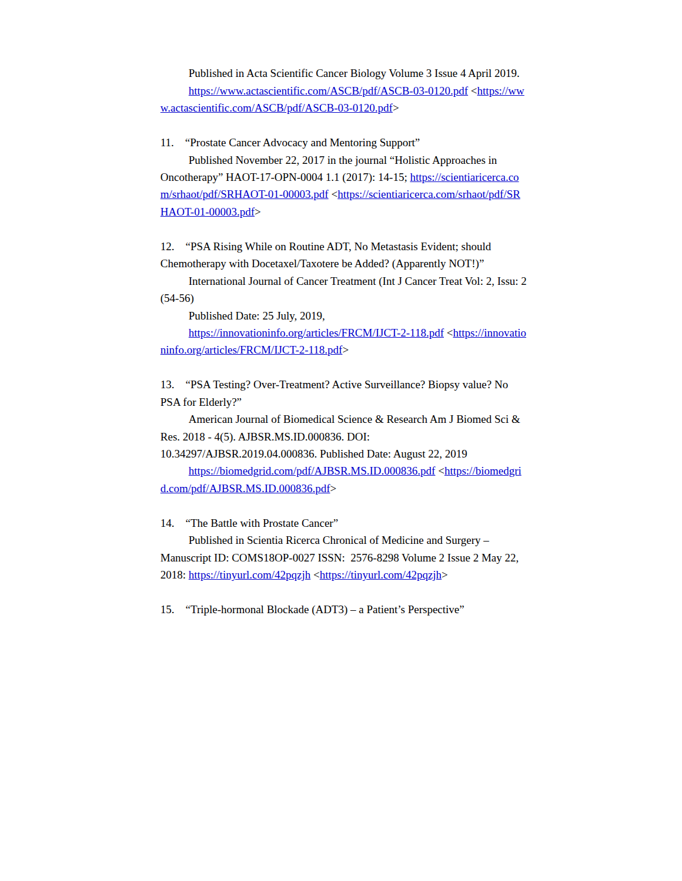Published in Acta Scientific Cancer Biology Volume 3 Issue 4 April 2019.
https://www.actascientific.com/ASCB/pdf/ASCB-03-0120.pdf <https://www.actascientific.com/ASCB/pdf/ASCB-03-0120.pdf>
11. “Prostate Cancer Advocacy and Mentoring Support”
Published November 22, 2017 in the journal “Holistic Approaches in Oncotherapy” HAOT-17-OPN-0004 1.1 (2017): 14-15; https://scientiaricerca.com/srhaot/pdf/SRHAOT-01-00003.pdf <https://scientiaricerca.com/srhaot/pdf/SRHAOT-01-00003.pdf>
12. “PSA Rising While on Routine ADT, No Metastasis Evident; should Chemotherapy with Docetaxel/Taxotere be Added? (Apparently NOT!)”
International Journal of Cancer Treatment (Int J Cancer Treat Vol: 2, Issu: 2 (54-56)
Published Date: 25 July, 2019,
https://innovationinfo.org/articles/FRCM/IJCT-2-118.pdf <https://innovationinfo.org/articles/FRCM/IJCT-2-118.pdf>
13. “PSA Testing? Over-Treatment? Active Surveillance? Biopsy value? No PSA for Elderly?”
American Journal of Biomedical Science & Research Am J Biomed Sci & Res. 2018 - 4(5). AJBSR.MS.ID.000836. DOI: 10.34297/AJBSR.2019.04.000836. Published Date: August 22, 2019
https://biomedgrid.com/pdf/AJBSR.MS.ID.000836.pdf <https://biomedgrid.com/pdf/AJBSR.MS.ID.000836.pdf>
14. “The Battle with Prostate Cancer”
Published in Scientia Ricerca Chronical of Medicine and Surgery – Manuscript ID: COMS18OP-0027 ISSN: 2576-8298 Volume 2 Issue 2 May 22, 2018: https://tinyurl.com/42pqzjh <https://tinyurl.com/42pqzjh>
15. “Triple-hormonal Blockade (ADT3) – a Patient’s Perspective”